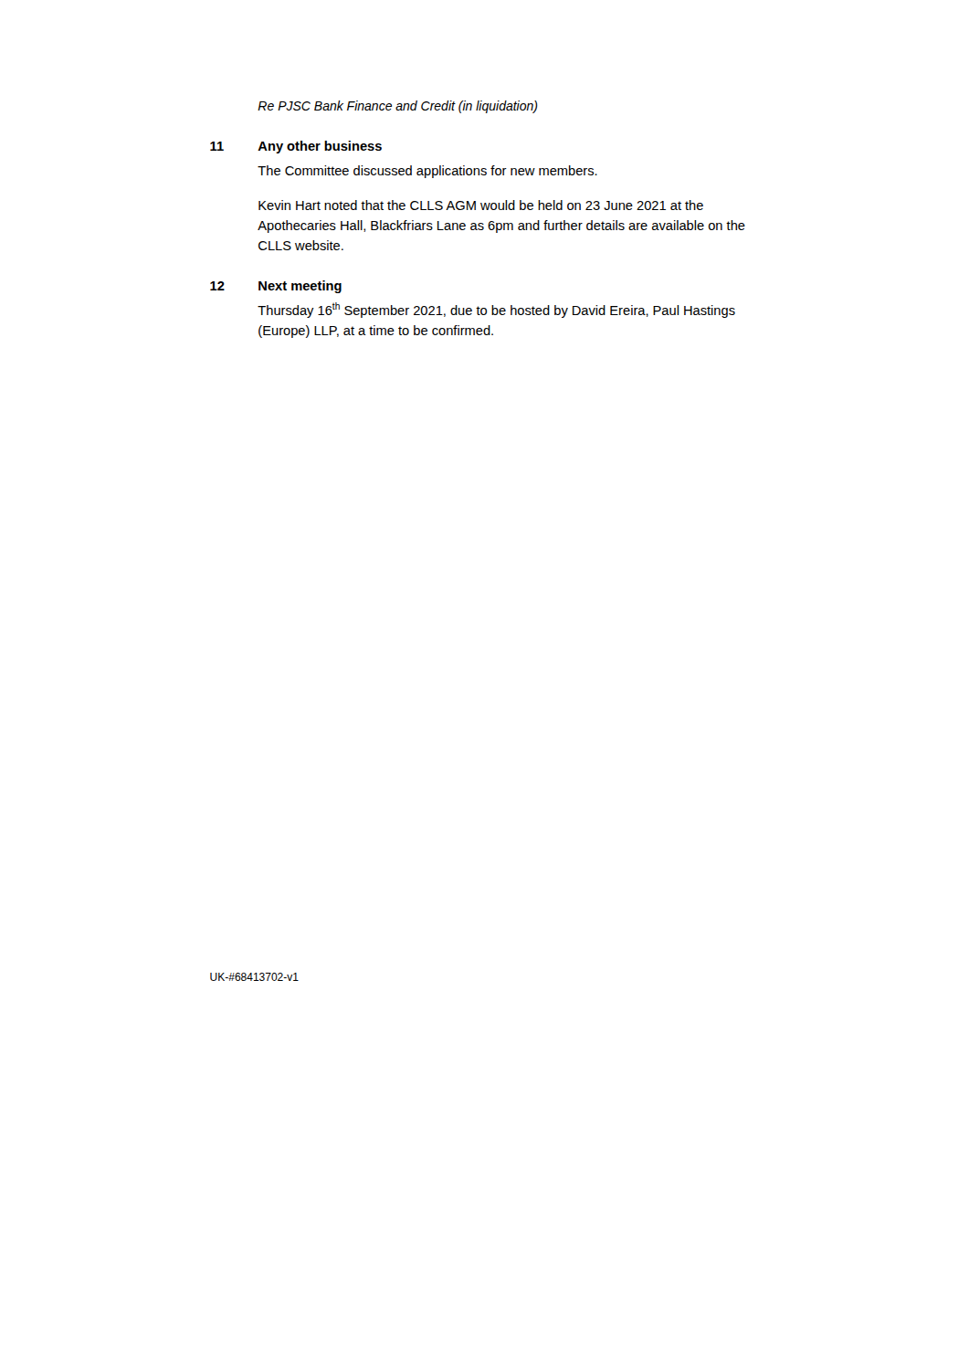Re PJSC Bank Finance and Credit (in liquidation)
11 Any other business
The Committee discussed applications for new members.
Kevin Hart noted that the CLLS AGM would be held on 23 June 2021 at the Apothecaries Hall, Blackfriars Lane as 6pm and further details are available on the CLLS website.
12 Next meeting
Thursday 16th September 2021, due to be hosted by David Ereira, Paul Hastings (Europe) LLP, at a time to be confirmed.
UK-#68413702-v1